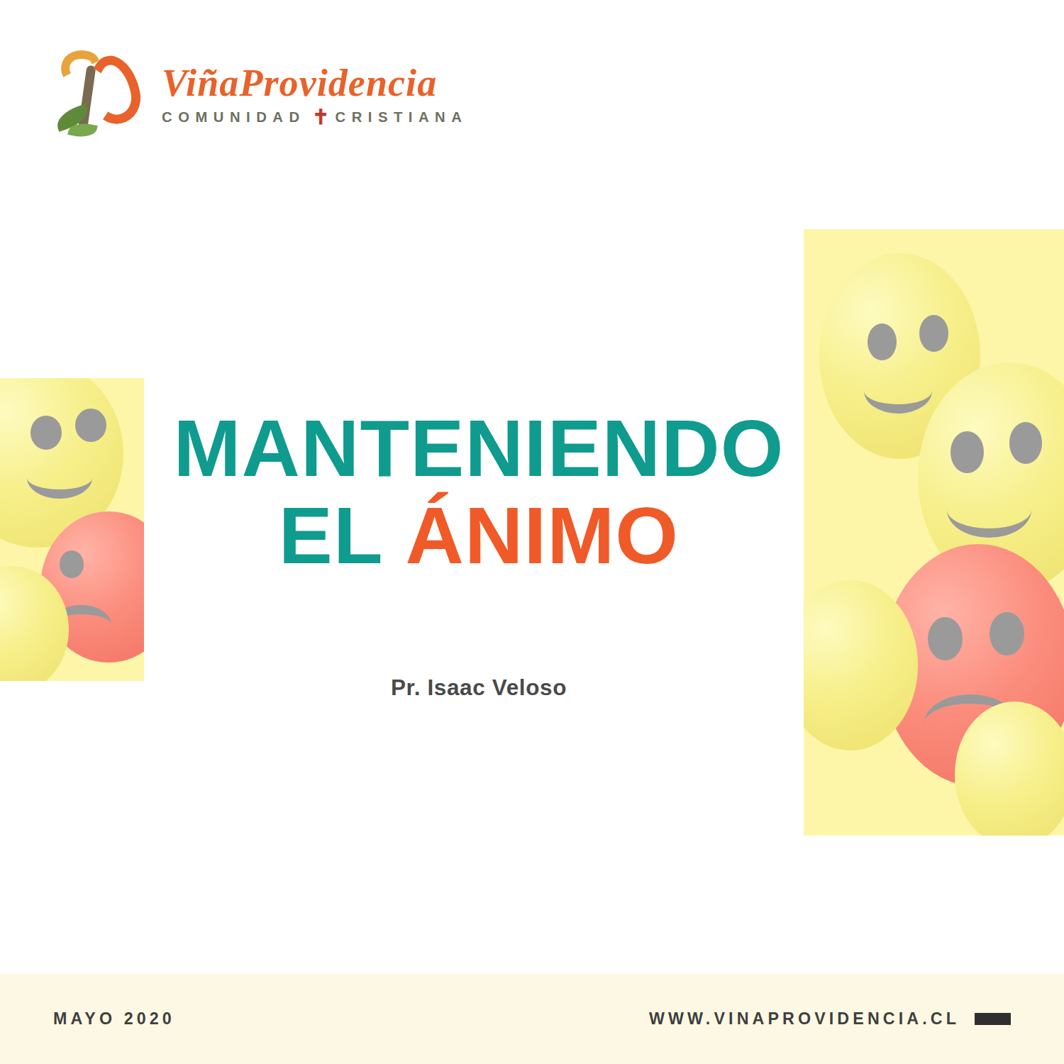ViñaProvidencia COMUNIDAD ✝ CRISTIANA
Manteniendo
el Ánimo
Pr. Isaac Veloso
Mayo 2020 www.vinaprovidencia.cl